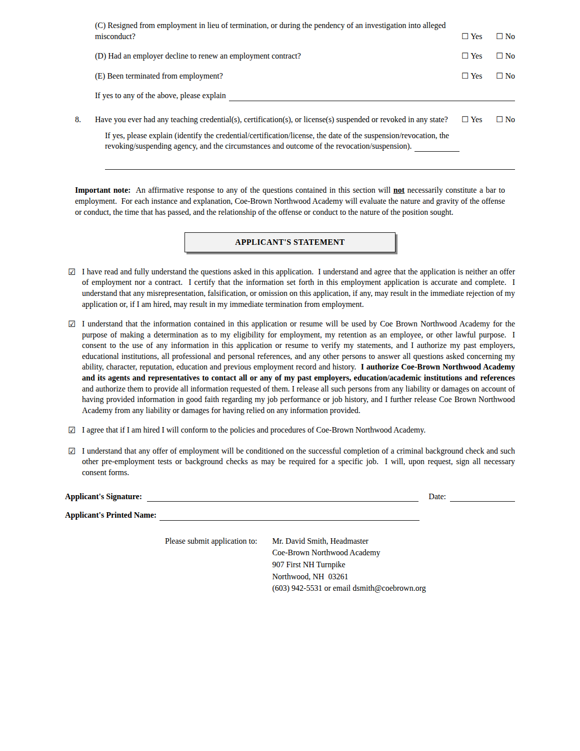(C) Resigned from employment in lieu of termination, or during the pendency of an investigation into alleged misconduct?
☐Yes☐No
(D) Had an employer decline to renew an employment contract?
☐Yes☐No
(E) Been terminated from employment?
☐Yes☐No
If yes to any of the above, please explain
8.
Have you ever had any teaching credential(s), certification(s), or license(s) suspended or revoked in any state?
☐Yes☐No
If yes, please explain (identify the credential/certification/license, the date of the suspension/revocation, the revoking/suspending agency, and the circumstances and outcome of the revocation/suspension).
Important note: An affirmative response to any of the questions contained in this section will not necessarily constitute a bar to employment. For each instance and explanation, Coe-Brown Northwood Academy will evaluate the nature and gravity of the offense or conduct, the time that has passed, and the relationship of the offense or conduct to the nature of the position sought.
APPLICANT'S STATEMENT
☑
I have read and fully understand the questions asked in this application. I understand and agree that the application is neither an offer of employment nor a contract. I certify that the information set forth in this employment application is accurate and complete. I understand that any misrepresentation, falsification, or omission on this application, if any, may result in the immediate rejection of my application or, if I am hired, may result in my immediate termination from employment.
☑
I understand that the information contained in this application or resume will be used by Coe Brown Northwood Academy for the purpose of making a determination as to my eligibility for employment, my retention as an employee, or other lawful purpose. I consent to the use of any information in this application or resume to verify my statements, and I authorize my past employers, educational institutions, all professional and personal references, and any other persons to answer all questions asked concerning my ability, character, reputation, education and previous employment record and history. I authorize Coe-Brown Northwood Academy and its agents and representatives to contact all or any of my past employers, education/academic institutions and references and authorize them to provide all information requested of them. I release all such persons from any liability or damages on account of having provided information in good faith regarding my job performance or job history, and I further release Coe Brown Northwood Academy from any liability or damages for having relied on any information provided.
☑
I agree that if I am hired I will conform to the policies and procedures of Coe-Brown Northwood Academy.
☑
I understand that any offer of employment will be conditioned on the successful completion of a criminal background check and such other pre-employment tests or background checks as may be required for a specific job. I will, upon request, sign all necessary consent forms.
Applicant's Signature:
Date:
Applicant's Printed Name:
Please submit application to:
Mr. David Smith, Headmaster
Coe-Brown Northwood Academy
907 First NH Turnpike
Northwood, NH 03261
(603) 942-5531 or email dsmith@coebrown.org